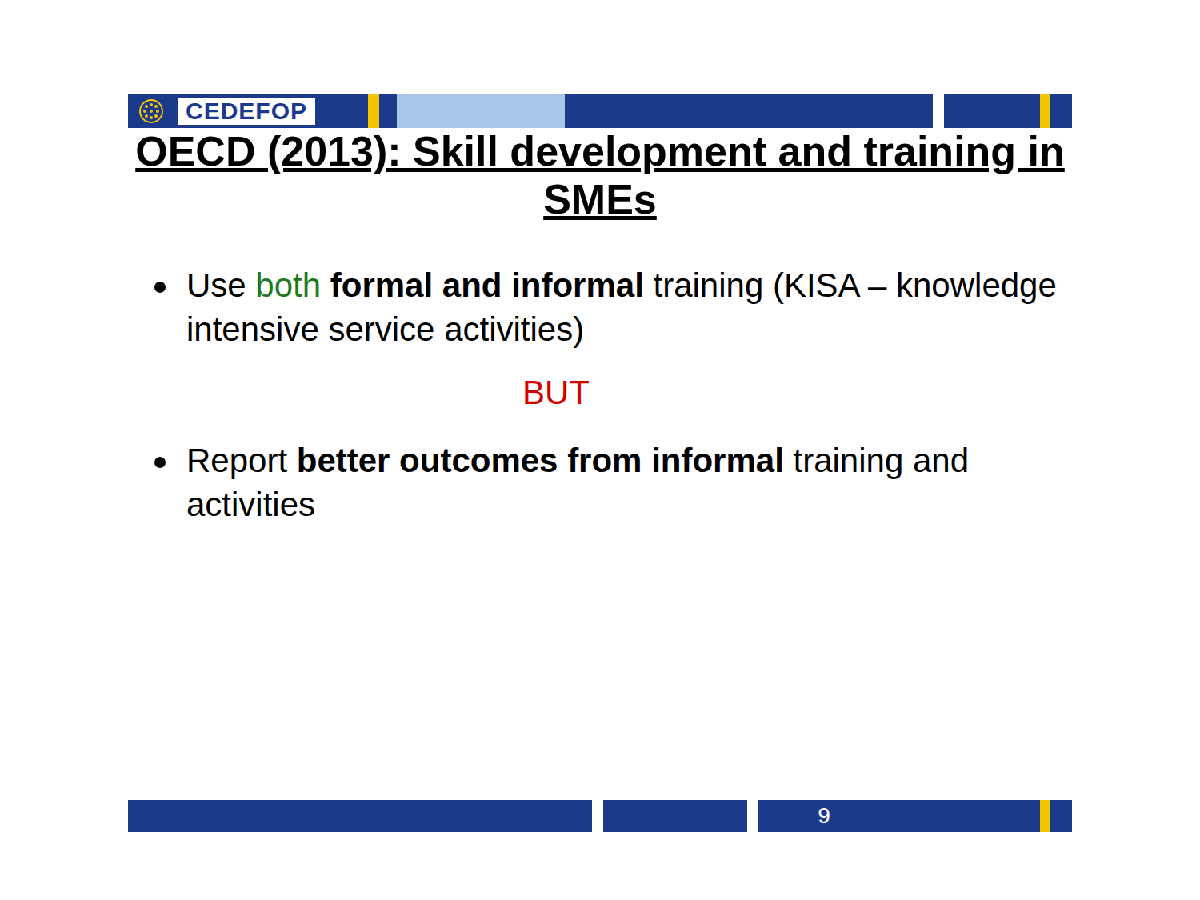CEDEFOP
OECD (2013): Skill development and training in SMEs
Use both formal and informal training (KISA – knowledge intensive service activities)
BUT
Report better outcomes from informal training and activities
9